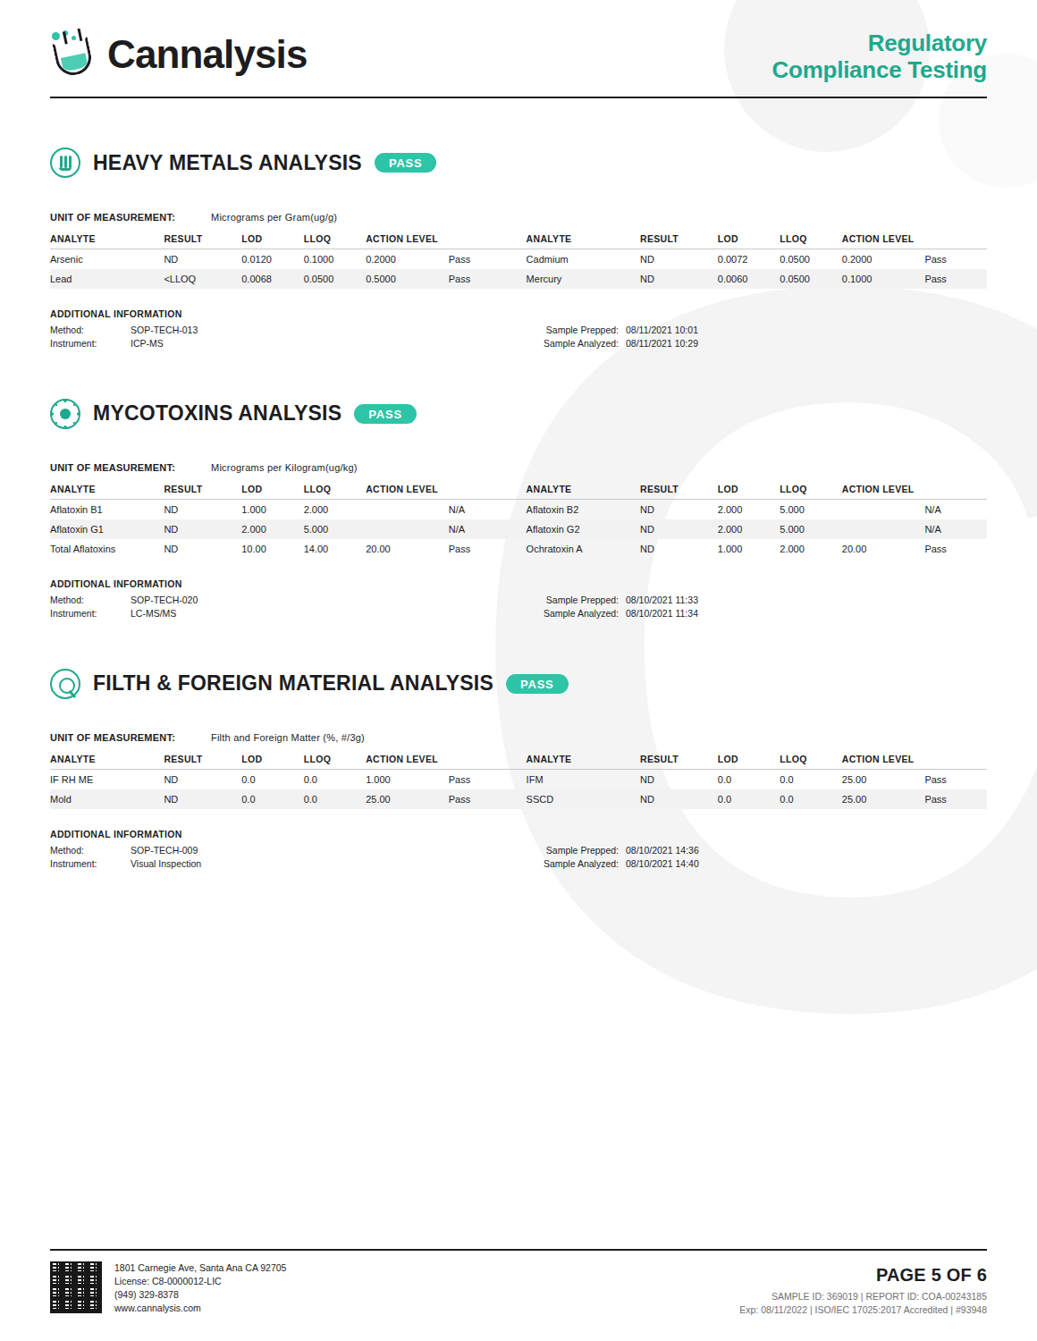C
Cannalysis
Regulatory
Compliance Testing
Heavy Metals Analysis
PASS
Unit of Measurement: Micrograms per Gram(ug/g)
| Analyte | Result | LOD | LLOQ | Action Level | | | Analyte | Result | LOD | LLOQ | Action Level | |
| --- | --- | --- | --- | --- | --- | --- | --- | --- | --- | --- | --- | --- |
| Arsenic | ND | 0.0120 | 0.1000 | 0.2000 | Pass | | Cadmium | ND | 0.0072 | 0.0500 | 0.2000 | Pass |
| Lead | <LLOQ | 0.0068 | 0.0500 | 0.5000 | Pass | | Mercury | ND | 0.0060 | 0.0500 | 0.1000 | Pass |
Additional Information
Method: SOP-TECH-013 Sample Prepped: 08/11/2021 10:01 Instrument: ICP-MS Sample Analyzed: 08/11/2021 10:29
Mycotoxins Analysis
PASS
Unit of Measurement: Micrograms per Kilogram(ug/kg)
| Analyte | Result | LOD | LLOQ | Action Level | | | Analyte | Result | LOD | LLOQ | Action Level | |
| --- | --- | --- | --- | --- | --- | --- | --- | --- | --- | --- | --- | --- |
| Aflatoxin B1 | ND | 1.000 | 2.000 | | N/A | | Aflatoxin B2 | ND | 2.000 | 5.000 | | N/A |
| Aflatoxin G1 | ND | 2.000 | 5.000 | | N/A | | Aflatoxin G2 | ND | 2.000 | 5.000 | | N/A |
| Total Aflatoxins | ND | 10.00 | 14.00 | 20.00 | Pass | | Ochratoxin A | ND | 1.000 | 2.000 | 20.00 | Pass |
Additional Information
Method: SOP-TECH-020 Sample Prepped: 08/10/2021 11:33 Instrument: LC-MS/MS Sample Analyzed: 08/10/2021 11:34
Filth & Foreign Material Analysis
PASS
Unit of Measurement: Filth and Foreign Matter (%, #/3g)
| Analyte | Result | LOD | LLOQ | Action Level | | | Analyte | Result | LOD | LLOQ | Action Level | |
| --- | --- | --- | --- | --- | --- | --- | --- | --- | --- | --- | --- | --- |
| IF RH ME | ND | 0.0 | 0.0 | 1.000 | Pass | | IFM | ND | 0.0 | 0.0 | 25.00 | Pass |
| Mold | ND | 0.0 | 0.0 | 25.00 | Pass | | SSCD | ND | 0.0 | 0.0 | 25.00 | Pass |
Additional Information
Method: SOP-TECH-009 Sample Prepped: 08/10/2021 14:36 Instrument: Visual Inspection Sample Analyzed: 08/10/2021 14:40
1801 Carnegie Ave, Santa Ana CA 92705
License: C8-0000012-LIC
(949) 329-8378
www.cannalysis.com
PAGE 5 OF 6
SAMPLE ID: 369019 | REPORT ID: COA-00243185
Exp: 08/11/2022 | ISO/IEC 17025:2017 Accredited | #93948